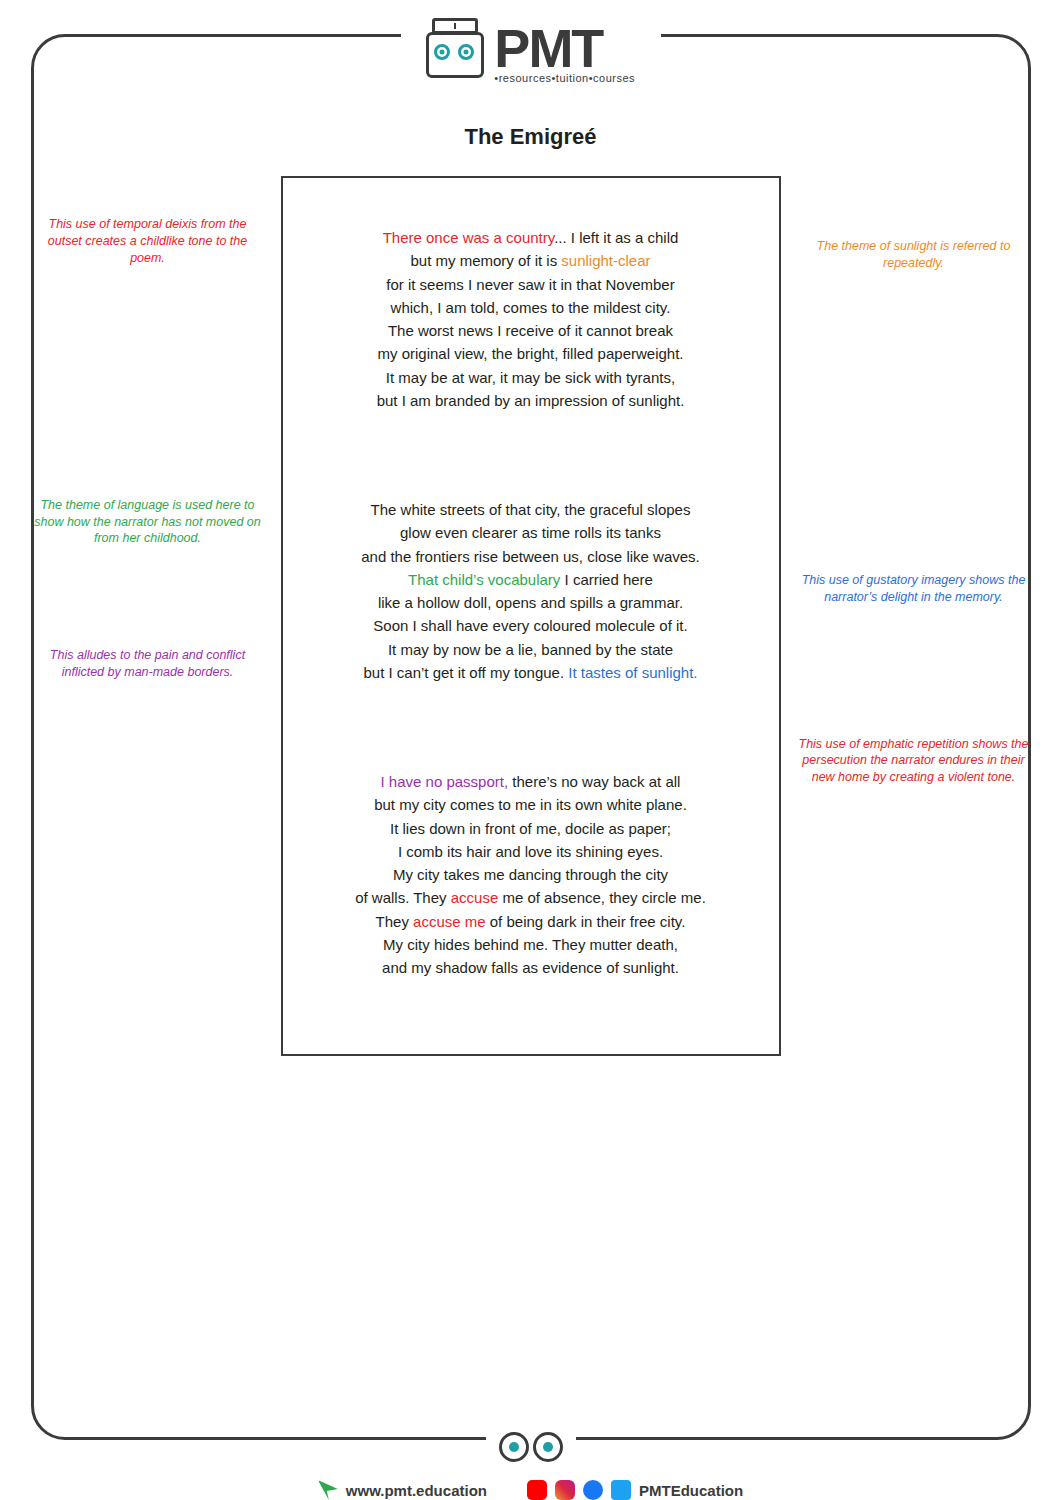PMT
•resources•tuition•courses
The Emigreé
This use of temporal deixis from the outset creates a childlike tone to the poem.
The theme of language is used here to show how the narrator has not moved on from her childhood.
This alludes to the pain and conflict inflicted by man-made borders.
There once was a country... I left it as a child
but my memory of it is sunlight-clear
for it seems I never saw it in that November
which, I am told, comes to the mildest city.
The worst news I receive of it cannot break
my original view, the bright, filled paperweight.
It may be at war, it may be sick with tyrants,
but I am branded by an impression of sunlight.
The white streets of that city, the graceful slopes
glow even clearer as time rolls its tanks
and the frontiers rise between us, close like waves.
That child’s vocabulary I carried here
like a hollow doll, opens and spills a grammar.
Soon I shall have every coloured molecule of it.
It may by now be a lie, banned by the state
but I can’t get it off my tongue. It tastes of sunlight.
I have no passport, there’s no way back at all
but my city comes to me in its own white plane.
It lies down in front of me, docile as paper;
I comb its hair and love its shining eyes.
My city takes me dancing through the city
of walls. They accuse me of absence, they circle me.
They accuse me of being dark in their free city.
My city hides behind me. They mutter death,
and my shadow falls as evidence of sunlight.
The theme of sunlight is referred to repeatedly.
This use of gustatory imagery shows the narrator’s delight in the memory.
This use of emphatic repetition shows the persecution the narrator endures in their new home by creating a violent tone.
www.pmt.education
PMTEducation